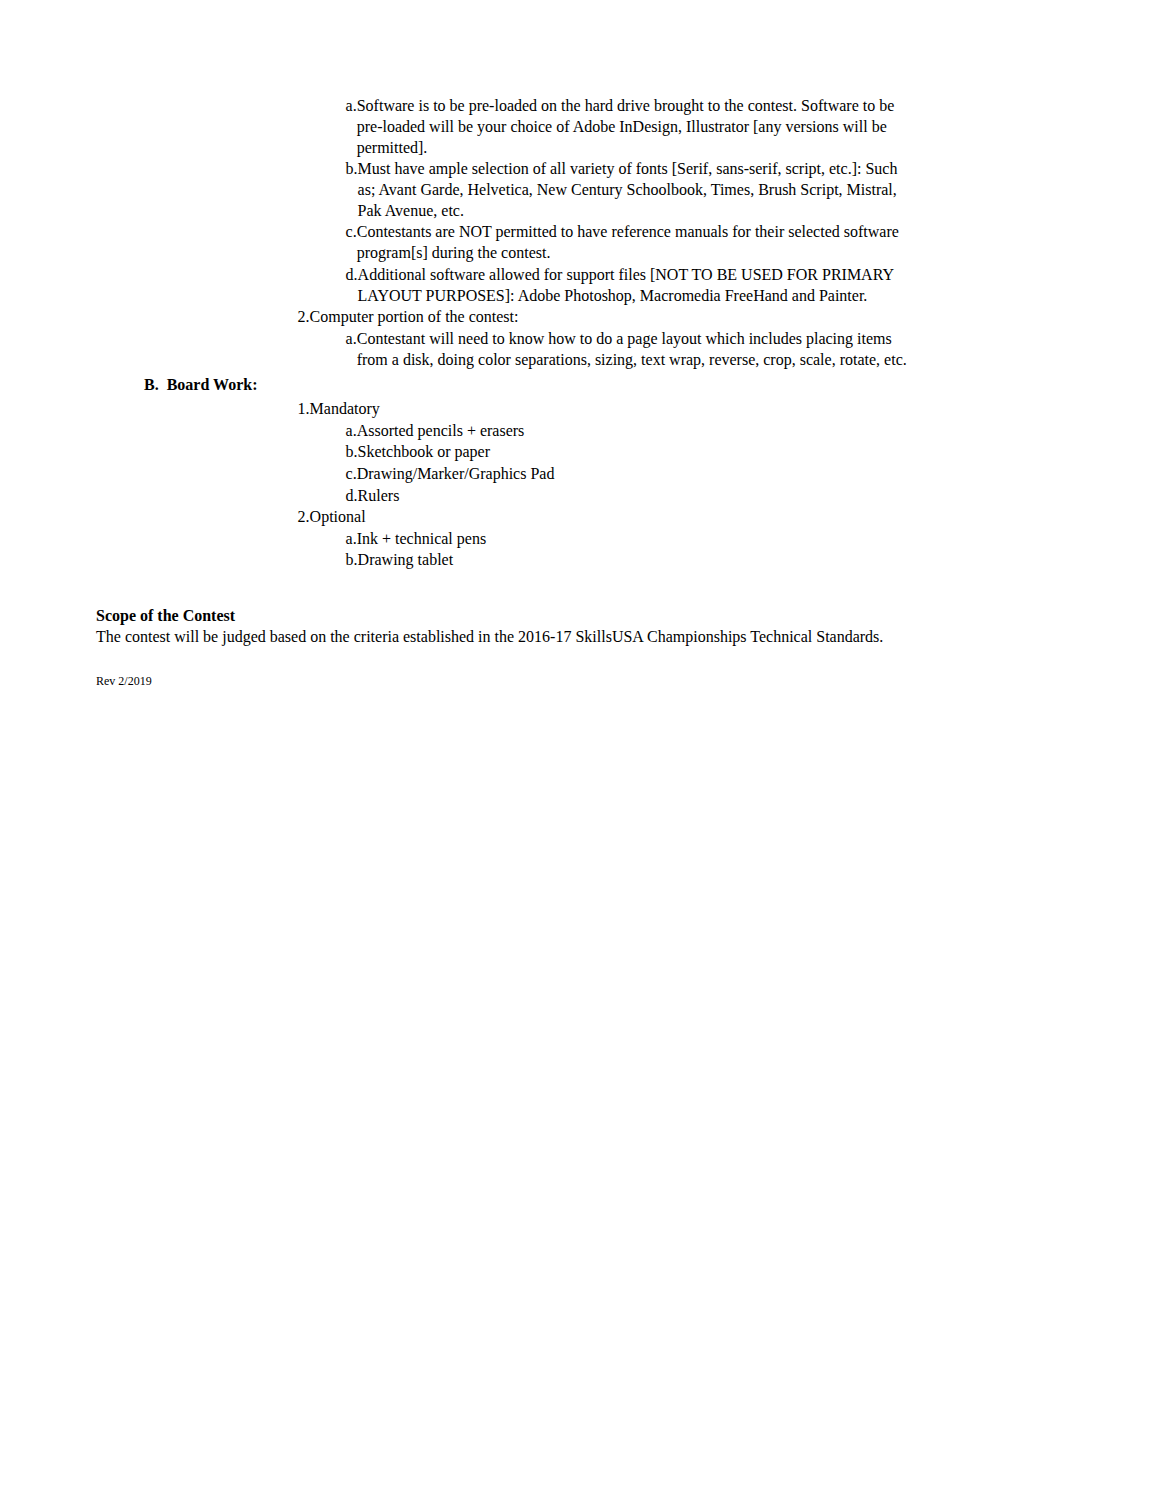a. Software is to be pre-loaded on the hard drive brought to the contest. Software to be pre-loaded will be your choice of Adobe InDesign, Illustrator [any versions will be permitted].
b. Must have ample selection of all variety of fonts [Serif, sans-serif, script, etc.]: Such as; Avant Garde, Helvetica, New Century Schoolbook, Times, Brush Script, Mistral, Pak Avenue, etc.
c. Contestants are NOT permitted to have reference manuals for their selected software program[s] during the contest.
d. Additional software allowed for support files [NOT TO BE USED FOR PRIMARY LAYOUT PURPOSES]: Adobe Photoshop, Macromedia FreeHand and Painter.
2. Computer portion of the contest:
a. Contestant will need to know how to do a page layout which includes placing items from a disk, doing color separations, sizing, text wrap, reverse, crop, scale, rotate, etc.
B. Board Work:
1. Mandatory
a. Assorted pencils + erasers
b. Sketchbook or paper
c. Drawing/Marker/Graphics Pad
d. Rulers
2. Optional
a. Ink + technical pens
b. Drawing tablet
Scope of the Contest
The contest will be judged based on the criteria established in the 2016-17 SkillsUSA Championships Technical Standards.
Rev 2/2019